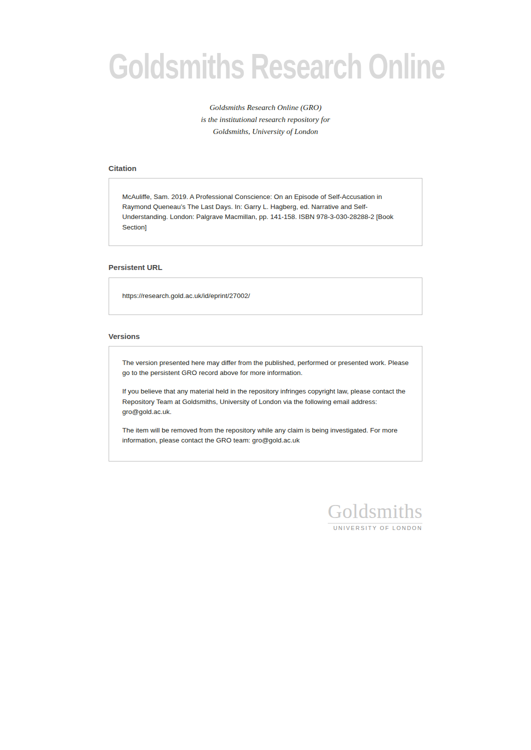Goldsmiths Research Online
Goldsmiths Research Online (GRO)
is the institutional research repository for
Goldsmiths, University of London
Citation
McAuliffe, Sam. 2019. A Professional Conscience: On an Episode of Self-Accusation in Raymond Queneau’s The Last Days. In: Garry L. Hagberg, ed. Narrative and Self-Understanding. London: Palgrave Macmillan, pp. 141-158. ISBN 978-3-030-28288-2 [Book Section]
Persistent URL
https://research.gold.ac.uk/id/eprint/27002/
Versions
The version presented here may differ from the published, performed or presented work. Please go to the persistent GRO record above for more information.
If you believe that any material held in the repository infringes copyright law, please contact the Repository Team at Goldsmiths, University of London via the following email address: gro@gold.ac.uk.
The item will be removed from the repository while any claim is being investigated. For more information, please contact the GRO team: gro@gold.ac.uk
Goldsmiths UNIVERSITY OF LONDON